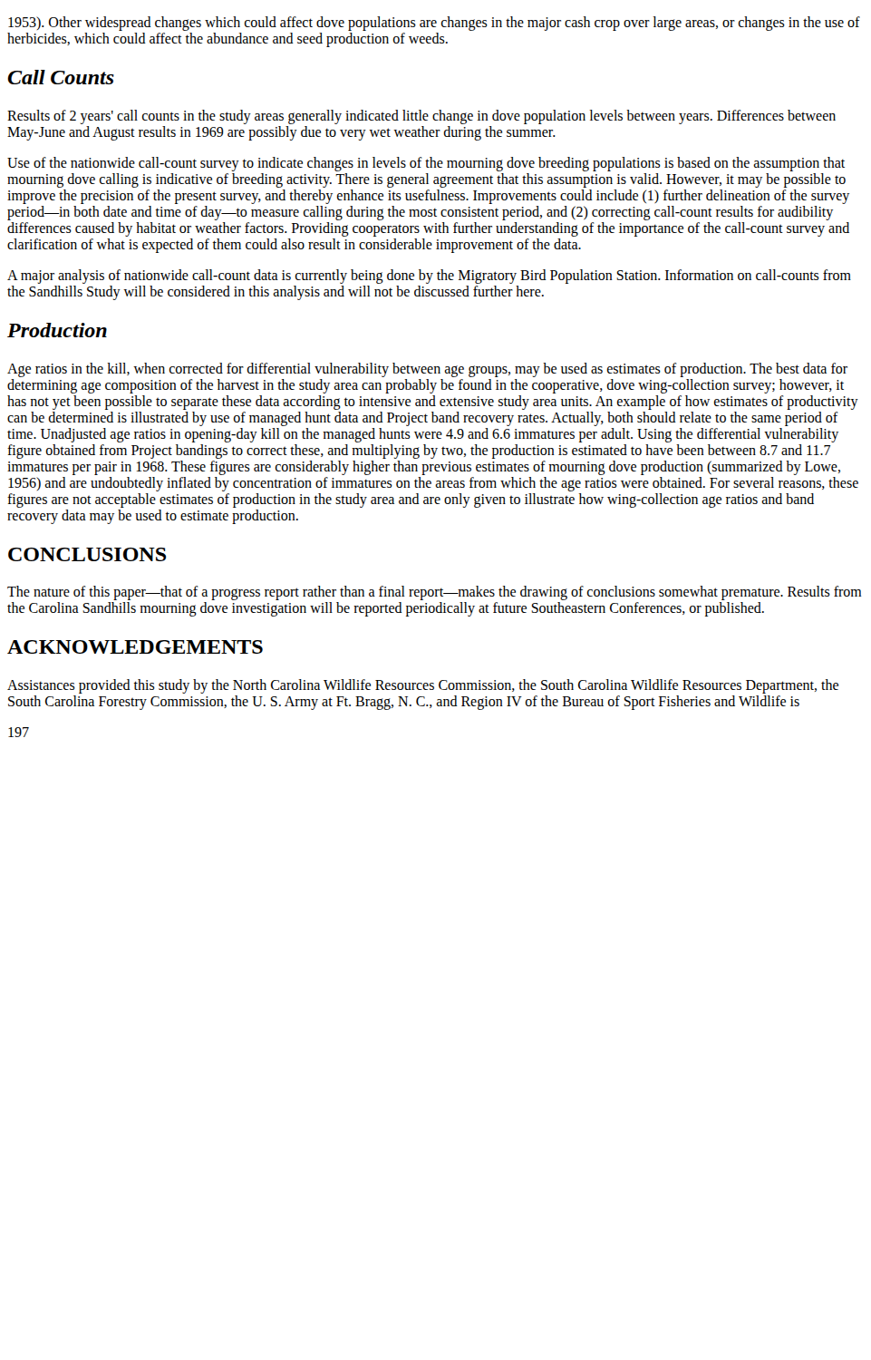1953). Other widespread changes which could affect dove populations are changes in the major cash crop over large areas, or changes in the use of herbicides, which could affect the abundance and seed production of weeds.
Call Counts
Results of 2 years' call counts in the study areas generally indicated little change in dove population levels between years. Differences between May-June and August results in 1969 are possibly due to very wet weather during the summer.
Use of the nationwide call-count survey to indicate changes in levels of the mourning dove breeding populations is based on the assumption that mourning dove calling is indicative of breeding activity. There is general agreement that this assumption is valid. However, it may be possible to improve the precision of the present survey, and thereby enhance its usefulness. Improvements could include (1) further delineation of the survey period—in both date and time of day—to measure calling during the most consistent period, and (2) correcting call-count results for audibility differences caused by habitat or weather factors. Providing cooperators with further understanding of the importance of the call-count survey and clarification of what is expected of them could also result in considerable improvement of the data.
A major analysis of nationwide call-count data is currently being done by the Migratory Bird Population Station. Information on call-counts from the Sandhills Study will be considered in this analysis and will not be discussed further here.
Production
Age ratios in the kill, when corrected for differential vulnerability between age groups, may be used as estimates of production. The best data for determining age composition of the harvest in the study area can probably be found in the cooperative, dove wing-collection survey; however, it has not yet been possible to separate these data according to intensive and extensive study area units. An example of how estimates of productivity can be determined is illustrated by use of managed hunt data and Project band recovery rates. Actually, both should relate to the same period of time. Unadjusted age ratios in opening-day kill on the managed hunts were 4.9 and 6.6 immatures per adult. Using the differential vulnerability figure obtained from Project bandings to correct these, and multiplying by two, the production is estimated to have been between 8.7 and 11.7 immatures per pair in 1968. These figures are considerably higher than previous estimates of mourning dove production (summarized by Lowe, 1956) and are undoubtedly inflated by concentration of immatures on the areas from which the age ratios were obtained. For several reasons, these figures are not acceptable estimates of production in the study area and are only given to illustrate how wing-collection age ratios and band recovery data may be used to estimate production.
CONCLUSIONS
The nature of this paper—that of a progress report rather than a final report—makes the drawing of conclusions somewhat premature. Results from the Carolina Sandhills mourning dove investigation will be reported periodically at future Southeastern Conferences, or published.
ACKNOWLEDGEMENTS
Assistances provided this study by the North Carolina Wildlife Resources Commission, the South Carolina Wildlife Resources Department, the South Carolina Forestry Commission, the U. S. Army at Ft. Bragg, N. C., and Region IV of the Bureau of Sport Fisheries and Wildlife is
197